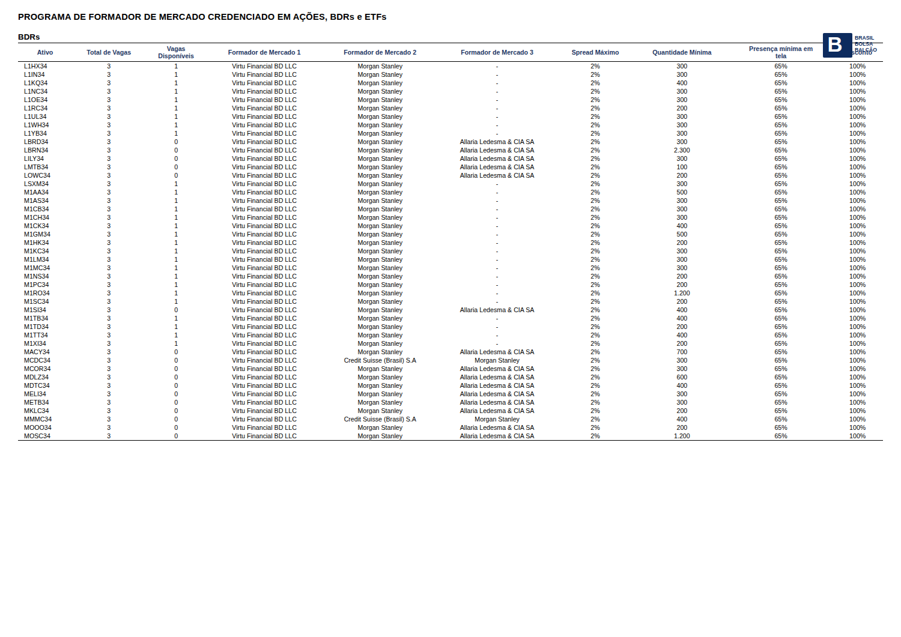B3
BRASIL BOLSA BALCÃO
PROGRAMA DE FORMADOR DE MERCADO CREDENCIADO EM AÇÕES, BDRs e ETFs
BDRs
| Ativo | Total de Vagas | Vagas Disponíveis | Formador de Mercado 1 | Formador de Mercado 2 | Formador de Mercado 3 | Spread Máximo | Quantidade Mínima | Presença mínima em tela | Desconto |
| --- | --- | --- | --- | --- | --- | --- | --- | --- | --- |
| L1HX34 | 3 | 1 | Virtu Financial BD LLC | Morgan Stanley | - | 2% | 300 | 65% | 100% |
| L1IN34 | 3 | 1 | Virtu Financial BD LLC | Morgan Stanley | - | 2% | 300 | 65% | 100% |
| L1KQ34 | 3 | 1 | Virtu Financial BD LLC | Morgan Stanley | - | 2% | 400 | 65% | 100% |
| L1NC34 | 3 | 1 | Virtu Financial BD LLC | Morgan Stanley | - | 2% | 300 | 65% | 100% |
| L1OE34 | 3 | 1 | Virtu Financial BD LLC | Morgan Stanley | - | 2% | 300 | 65% | 100% |
| L1RC34 | 3 | 1 | Virtu Financial BD LLC | Morgan Stanley | - | 2% | 200 | 65% | 100% |
| L1UL34 | 3 | 1 | Virtu Financial BD LLC | Morgan Stanley | - | 2% | 300 | 65% | 100% |
| L1WH34 | 3 | 1 | Virtu Financial BD LLC | Morgan Stanley | - | 2% | 300 | 65% | 100% |
| L1YB34 | 3 | 1 | Virtu Financial BD LLC | Morgan Stanley | - | 2% | 300 | 65% | 100% |
| LBRD34 | 3 | 0 | Virtu Financial BD LLC | Morgan Stanley | Allaria Ledesma & CIA SA | 2% | 300 | 65% | 100% |
| LBRN34 | 3 | 0 | Virtu Financial BD LLC | Morgan Stanley | Allaria Ledesma & CIA SA | 2% | 2.300 | 65% | 100% |
| LILY34 | 3 | 0 | Virtu Financial BD LLC | Morgan Stanley | Allaria Ledesma & CIA SA | 2% | 300 | 65% | 100% |
| LMTB34 | 3 | 0 | Virtu Financial BD LLC | Morgan Stanley | Allaria Ledesma & CIA SA | 2% | 100 | 65% | 100% |
| LOWC34 | 3 | 0 | Virtu Financial BD LLC | Morgan Stanley | Allaria Ledesma & CIA SA | 2% | 200 | 65% | 100% |
| LSXM34 | 3 | 1 | Virtu Financial BD LLC | Morgan Stanley | - | 2% | 300 | 65% | 100% |
| M1AA34 | 3 | 1 | Virtu Financial BD LLC | Morgan Stanley | - | 2% | 500 | 65% | 100% |
| M1AS34 | 3 | 1 | Virtu Financial BD LLC | Morgan Stanley | - | 2% | 300 | 65% | 100% |
| M1CB34 | 3 | 1 | Virtu Financial BD LLC | Morgan Stanley | - | 2% | 300 | 65% | 100% |
| M1CH34 | 3 | 1 | Virtu Financial BD LLC | Morgan Stanley | - | 2% | 300 | 65% | 100% |
| M1CK34 | 3 | 1 | Virtu Financial BD LLC | Morgan Stanley | - | 2% | 400 | 65% | 100% |
| M1GM34 | 3 | 1 | Virtu Financial BD LLC | Morgan Stanley | - | 2% | 500 | 65% | 100% |
| M1HK34 | 3 | 1 | Virtu Financial BD LLC | Morgan Stanley | - | 2% | 200 | 65% | 100% |
| M1KC34 | 3 | 1 | Virtu Financial BD LLC | Morgan Stanley | - | 2% | 300 | 65% | 100% |
| M1LM34 | 3 | 1 | Virtu Financial BD LLC | Morgan Stanley | - | 2% | 300 | 65% | 100% |
| M1MC34 | 3 | 1 | Virtu Financial BD LLC | Morgan Stanley | - | 2% | 300 | 65% | 100% |
| M1NS34 | 3 | 1 | Virtu Financial BD LLC | Morgan Stanley | - | 2% | 200 | 65% | 100% |
| M1PC34 | 3 | 1 | Virtu Financial BD LLC | Morgan Stanley | - | 2% | 200 | 65% | 100% |
| M1RO34 | 3 | 1 | Virtu Financial BD LLC | Morgan Stanley | - | 2% | 1.200 | 65% | 100% |
| M1SC34 | 3 | 1 | Virtu Financial BD LLC | Morgan Stanley | - | 2% | 200 | 65% | 100% |
| M1SI34 | 3 | 0 | Virtu Financial BD LLC | Morgan Stanley | Allaria Ledesma & CIA SA | 2% | 400 | 65% | 100% |
| M1TB34 | 3 | 1 | Virtu Financial BD LLC | Morgan Stanley | - | 2% | 400 | 65% | 100% |
| M1TD34 | 3 | 1 | Virtu Financial BD LLC | Morgan Stanley | - | 2% | 200 | 65% | 100% |
| M1TT34 | 3 | 1 | Virtu Financial BD LLC | Morgan Stanley | - | 2% | 400 | 65% | 100% |
| M1XI34 | 3 | 1 | Virtu Financial BD LLC | Morgan Stanley | - | 2% | 200 | 65% | 100% |
| MACY34 | 3 | 0 | Virtu Financial BD LLC | Morgan Stanley | Allaria Ledesma & CIA SA | 2% | 700 | 65% | 100% |
| MCDC34 | 3 | 0 | Virtu Financial BD LLC | Credit Suisse (Brasil) S.A | Morgan Stanley | 2% | 300 | 65% | 100% |
| MCOR34 | 3 | 0 | Virtu Financial BD LLC | Morgan Stanley | Allaria Ledesma & CIA SA | 2% | 300 | 65% | 100% |
| MDLZ34 | 3 | 0 | Virtu Financial BD LLC | Morgan Stanley | Allaria Ledesma & CIA SA | 2% | 600 | 65% | 100% |
| MDTC34 | 3 | 0 | Virtu Financial BD LLC | Morgan Stanley | Allaria Ledesma & CIA SA | 2% | 400 | 65% | 100% |
| MELI34 | 3 | 0 | Virtu Financial BD LLC | Morgan Stanley | Allaria Ledesma & CIA SA | 2% | 300 | 65% | 100% |
| METB34 | 3 | 0 | Virtu Financial BD LLC | Morgan Stanley | Allaria Ledesma & CIA SA | 2% | 300 | 65% | 100% |
| MKLC34 | 3 | 0 | Virtu Financial BD LLC | Morgan Stanley | Allaria Ledesma & CIA SA | 2% | 200 | 65% | 100% |
| MMMC34 | 3 | 0 | Virtu Financial BD LLC | Credit Suisse (Brasil) S.A | Morgan Stanley | 2% | 400 | 65% | 100% |
| MOOO34 | 3 | 0 | Virtu Financial BD LLC | Morgan Stanley | Allaria Ledesma & CIA SA | 2% | 200 | 65% | 100% |
| MOSC34 | 3 | 0 | Virtu Financial BD LLC | Morgan Stanley | Allaria Ledesma & CIA SA | 2% | 1.200 | 65% | 100% |